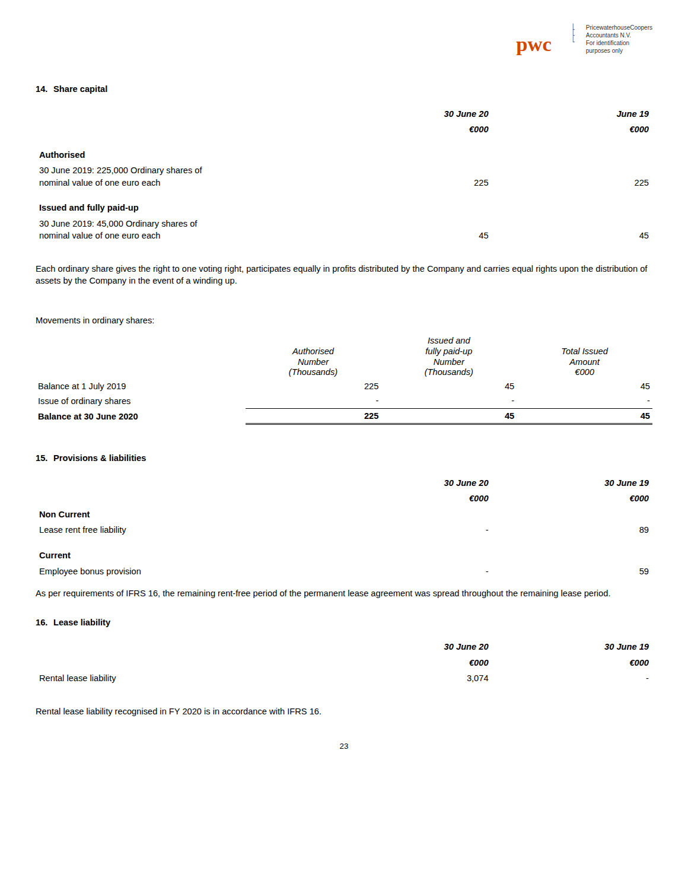pwc
⎣
⎣
⎣
PricewaterhouseCoopers
Accountants N.V.
For identification
purposes only
14. Share capital
| | 30 June 20 | June 19 |
| | €000 | €000 |
| Authorised | | |
| 30 June 2019: 225,000 Ordinary shares of nominal value of one euro each | 225 | 225 |
| Issued and fully paid-up | | |
| 30 June 2019: 45,000 Ordinary shares of nominal value of one euro each | 45 | 45 |
Each ordinary share gives the right to one voting right, participates equally in profits distributed by the Company and carries equal rights upon the distribution of assets by the Company in the event of a winding up.
Movements in ordinary shares:
| | Authorised Number (Thousands) | Issued and fully paid-up Number (Thousands) | Total Issued Amount €000 |
| Balance at 1 July 2019 | 225 | 45 | 45 |
| Issue of ordinary shares | - | - | - |
| Balance at 30 June 2020 | 225 | 45 | 45 |
15. Provisions & liabilities
| | 30 June 20 | 30 June 19 |
| | €000 | €000 |
| Non Current | | |
| Lease rent free liability | - | 89 |
| Current | | |
| Employee bonus provision | - | 59 |
As per requirements of IFRS 16, the remaining rent-free period of the permanent lease agreement was spread throughout the remaining lease period.
16. Lease liability
| | 30 June 20 | 30 June 19 |
| | €000 | €000 |
| Rental lease liability | 3,074 | - |
Rental lease liability recognised in FY 2020 is in accordance with IFRS 16.
23